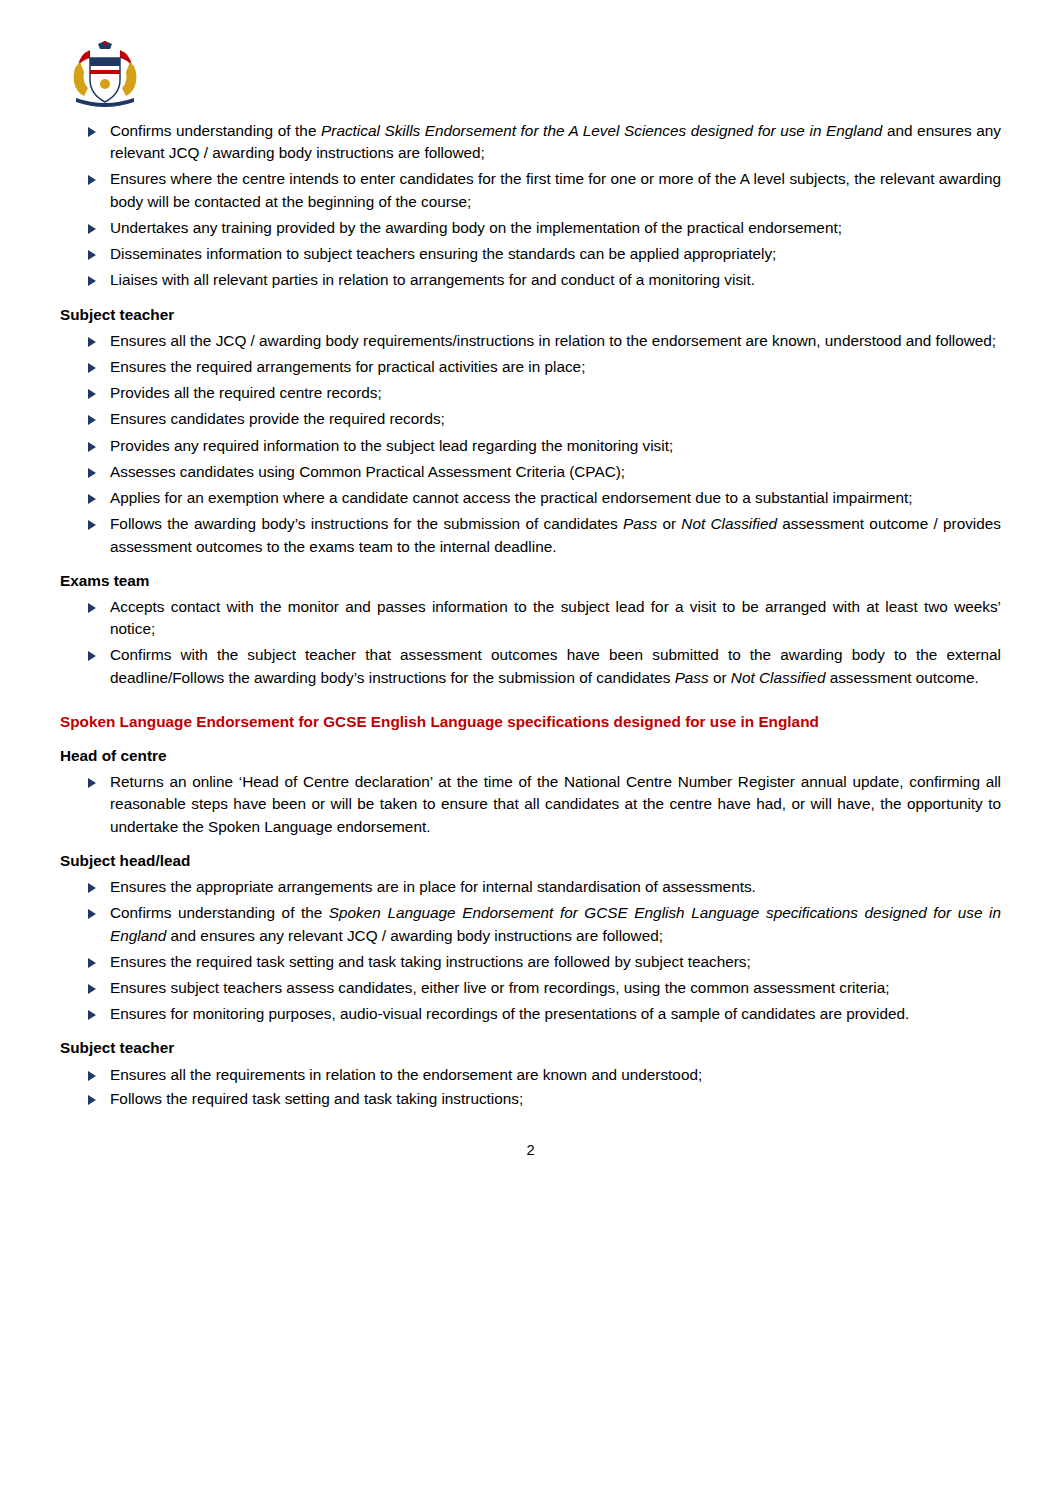Confirms understanding of the Practical Skills Endorsement for the A Level Sciences designed for use in England and ensures any relevant JCQ / awarding body instructions are followed;
Ensures where the centre intends to enter candidates for the first time for one or more of the A level subjects, the relevant awarding body will be contacted at the beginning of the course;
Undertakes any training provided by the awarding body on the implementation of the practical endorsement;
Disseminates information to subject teachers ensuring the standards can be applied appropriately;
Liaises with all relevant parties in relation to arrangements for and conduct of a monitoring visit.
Subject teacher
Ensures all the JCQ / awarding body requirements/instructions in relation to the endorsement are known, understood and followed;
Ensures the required arrangements for practical activities are in place;
Provides all the required centre records;
Ensures candidates provide the required records;
Provides any required information to the subject lead regarding the monitoring visit;
Assesses candidates using Common Practical Assessment Criteria (CPAC);
Applies for an exemption where a candidate cannot access the practical endorsement due to a substantial impairment;
Follows the awarding body’s instructions for the submission of candidates Pass or Not Classified assessment outcome / provides assessment outcomes to the exams team to the internal deadline.
Exams team
Accepts contact with the monitor and passes information to the subject lead for a visit to be arranged with at least two weeks’ notice;
Confirms with the subject teacher that assessment outcomes have been submitted to the awarding body to the external deadline/Follows the awarding body’s instructions for the submission of candidates Pass or Not Classified assessment outcome.
Spoken Language Endorsement for GCSE English Language specifications designed for use in England
Head of centre
Returns an online ‘Head of Centre declaration’ at the time of the National Centre Number Register annual update, confirming all reasonable steps have been or will be taken to ensure that all candidates at the centre have had, or will have, the opportunity to undertake the Spoken Language endorsement.
Subject head/lead
Ensures the appropriate arrangements are in place for internal standardisation of assessments.
Confirms understanding of the Spoken Language Endorsement for GCSE English Language specifications designed for use in England and ensures any relevant JCQ / awarding body instructions are followed;
Ensures the required task setting and task taking instructions are followed by subject teachers;
Ensures subject teachers assess candidates, either live or from recordings, using the common assessment criteria;
Ensures for monitoring purposes, audio-visual recordings of the presentations of a sample of candidates are provided.
Subject teacher
Ensures all the requirements in relation to the endorsement are known and understood;
Follows the required task setting and task taking instructions;
2